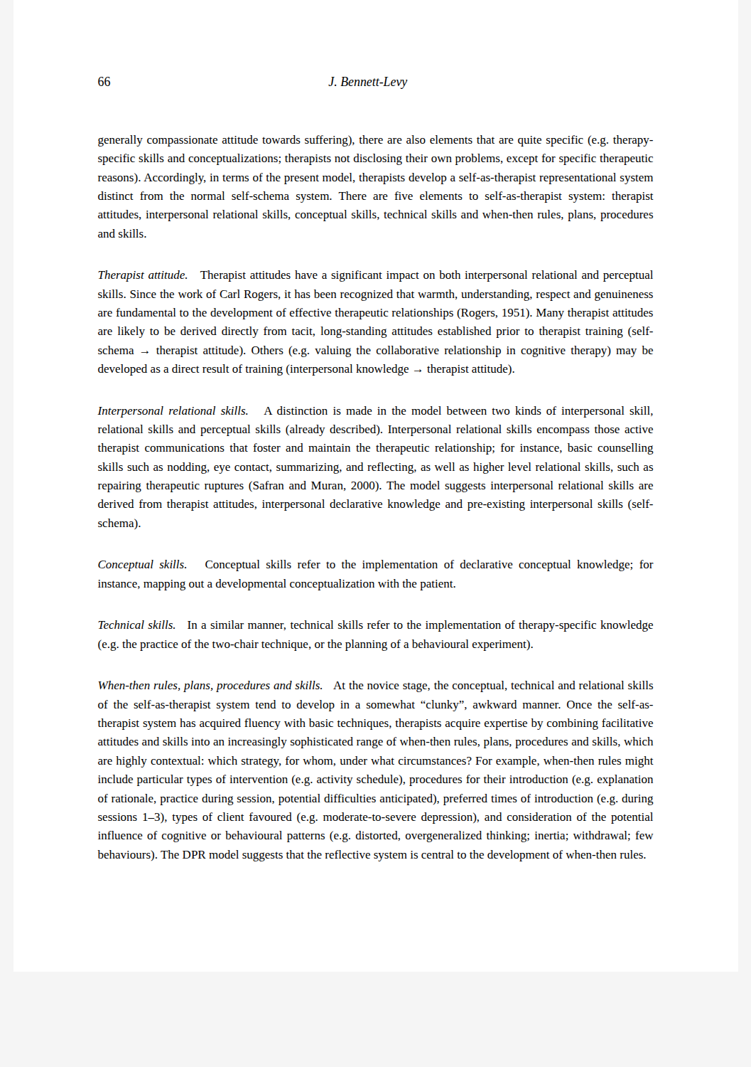66 J. Bennett-Levy
generally compassionate attitude towards suffering), there are also elements that are quite specific (e.g. therapy-specific skills and conceptualizations; therapists not disclosing their own problems, except for specific therapeutic reasons). Accordingly, in terms of the present model, therapists develop a self-as-therapist representational system distinct from the normal self-schema system. There are five elements to self-as-therapist system: therapist attitudes, interpersonal relational skills, conceptual skills, technical skills and when-then rules, plans, procedures and skills.
Therapist attitude. Therapist attitudes have a significant impact on both interpersonal relational and perceptual skills. Since the work of Carl Rogers, it has been recognized that warmth, understanding, respect and genuineness are fundamental to the development of effective therapeutic relationships (Rogers, 1951). Many therapist attitudes are likely to be derived directly from tacit, long-standing attitudes established prior to therapist training (self-schema → therapist attitude). Others (e.g. valuing the collaborative relationship in cognitive therapy) may be developed as a direct result of training (interpersonal knowledge → therapist attitude).
Interpersonal relational skills. A distinction is made in the model between two kinds of interpersonal skill, relational skills and perceptual skills (already described). Interpersonal relational skills encompass those active therapist communications that foster and maintain the therapeutic relationship; for instance, basic counselling skills such as nodding, eye contact, summarizing, and reflecting, as well as higher level relational skills, such as repairing therapeutic ruptures (Safran and Muran, 2000). The model suggests interpersonal relational skills are derived from therapist attitudes, interpersonal declarative knowledge and pre-existing interpersonal skills (self-schema).
Conceptual skills. Conceptual skills refer to the implementation of declarative conceptual knowledge; for instance, mapping out a developmental conceptualization with the patient.
Technical skills. In a similar manner, technical skills refer to the implementation of therapy-specific knowledge (e.g. the practice of the two-chair technique, or the planning of a behavioural experiment).
When-then rules, plans, procedures and skills. At the novice stage, the conceptual, technical and relational skills of the self-as-therapist system tend to develop in a somewhat “clunky”, awkward manner. Once the self-as-therapist system has acquired fluency with basic techniques, therapists acquire expertise by combining facilitative attitudes and skills into an increasingly sophisticated range of when-then rules, plans, procedures and skills, which are highly contextual: which strategy, for whom, under what circumstances? For example, when-then rules might include particular types of intervention (e.g. activity schedule), procedures for their introduction (e.g. explanation of rationale, practice during session, potential difficulties anticipated), preferred times of introduction (e.g. during sessions 1–3), types of client favoured (e.g. moderate-to-severe depression), and consideration of the potential influence of cognitive or behavioural patterns (e.g. distorted, overgeneralized thinking; inertia; withdrawal; few behaviours). The DPR model suggests that the reflective system is central to the development of when-then rules.